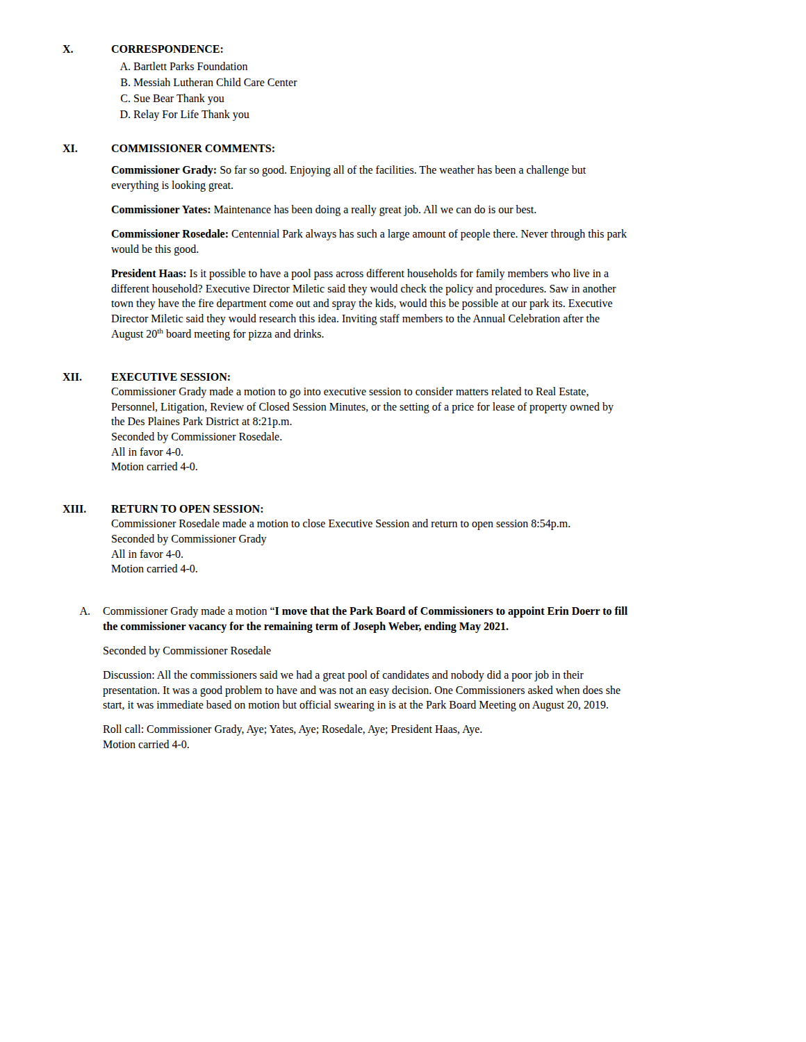X.
Correspondence:
Bartlett Parks Foundation
Messiah Lutheran Child Care Center
Sue Bear Thank you
Relay For Life Thank you
XI.
Commissioner Comments:
Commissioner Grady: So far so good. Enjoying all of the facilities. The weather has been a challenge but everything is looking great.
Commissioner Yates: Maintenance has been doing a really great job. All we can do is our best.
Commissioner Rosedale: Centennial Park always has such a large amount of people there. Never through this park would be this good.
President Haas: Is it possible to have a pool pass across different households for family members who live in a different household? Executive Director Miletic said they would check the policy and procedures. Saw in another town they have the fire department come out and spray the kids, would this be possible at our park its. Executive Director Miletic said they would research this idea. Inviting staff members to the Annual Celebration after the August 20th board meeting for pizza and drinks.
XII.
Executive Session:
Commissioner Grady made a motion to go into executive session to consider matters related to Real Estate, Personnel, Litigation, Review of Closed Session Minutes, or the setting of a price for lease of property owned by the Des Plaines Park District at 8:21p.m.
Seconded by Commissioner Rosedale.
All in favor 4-0.
Motion carried 4-0.
XIII.
Return to Open Session:
Commissioner Rosedale made a motion to close Executive Session and return to open session 8:54p.m.
Seconded by Commissioner Grady
All in favor 4-0.
Motion carried 4-0.
A.
Commissioner Grady made a motion “I move that the Park Board of Commissioners to appoint Erin Doerr to fill the commissioner vacancy for the remaining term of Joseph Weber, ending May 2021.
Seconded by Commissioner Rosedale
Discussion: All the commissioners said we had a great pool of candidates and nobody did a poor job in their presentation. It was a good problem to have and was not an easy decision. One Commissioners asked when does she start, it was immediate based on motion but official swearing in is at the Park Board Meeting on August 20, 2019.
Roll call: Commissioner Grady, Aye; Yates, Aye; Rosedale, Aye; President Haas, Aye.
Motion carried 4-0.